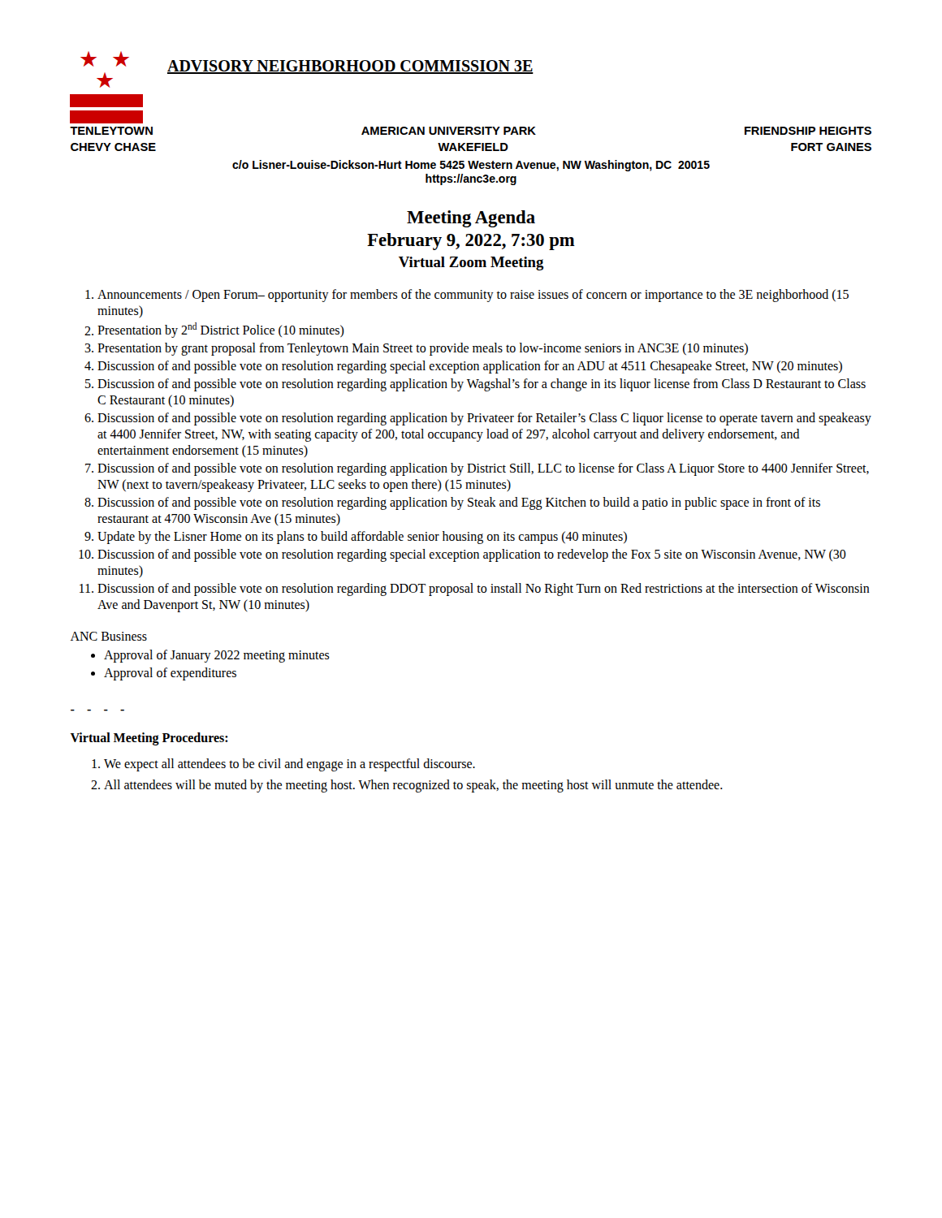★ ★ ★
ADVISORY NEIGHBORHOOD COMMISSION 3E
TENLEYTOWN AMERICAN UNIVERSITY PARK FRIENDSHIP HEIGHTS
CHEVY CHASE WAKEFIELD FORT GAINES
c/o Lisner-Louise-Dickson-Hurt Home 5425 Western Avenue, NW Washington, DC 20015
https://anc3e.org
Meeting Agenda
February 9, 2022, 7:30 pm
Virtual Zoom Meeting
Announcements / Open Forum– opportunity for members of the community to raise issues of concern or importance to the 3E neighborhood (15 minutes)
Presentation by 2nd District Police (10 minutes)
Presentation by grant proposal from Tenleytown Main Street to provide meals to low-income seniors in ANC3E (10 minutes)
Discussion of and possible vote on resolution regarding special exception application for an ADU at 4511 Chesapeake Street, NW (20 minutes)
Discussion of and possible vote on resolution regarding application by Wagshal’s for a change in its liquor license from Class D Restaurant to Class C Restaurant (10 minutes)
Discussion of and possible vote on resolution regarding application by Privateer for Retailer’s Class C liquor license to operate tavern and speakeasy at 4400 Jennifer Street, NW, with seating capacity of 200, total occupancy load of 297, alcohol carryout and delivery endorsement, and entertainment endorsement (15 minutes)
Discussion of and possible vote on resolution regarding application by District Still, LLC to license for Class A Liquor Store to 4400 Jennifer Street, NW (next to tavern/speakeasy Privateer, LLC seeks to open there) (15 minutes)
Discussion of and possible vote on resolution regarding application by Steak and Egg Kitchen to build a patio in public space in front of its restaurant at 4700 Wisconsin Ave (15 minutes)
Update by the Lisner Home on its plans to build affordable senior housing on its campus (40 minutes)
Discussion of and possible vote on resolution regarding special exception application to redevelop the Fox 5 site on Wisconsin Avenue, NW (30 minutes)
Discussion of and possible vote on resolution regarding DDOT proposal to install No Right Turn on Red restrictions at the intersection of Wisconsin Ave and Davenport St, NW (10 minutes)
ANC Business
Approval of January 2022 meeting minutes
Approval of expenditures
- - - -
Virtual Meeting Procedures:
We expect all attendees to be civil and engage in a respectful discourse.
All attendees will be muted by the meeting host. When recognized to speak, the meeting host will unmute the attendee.